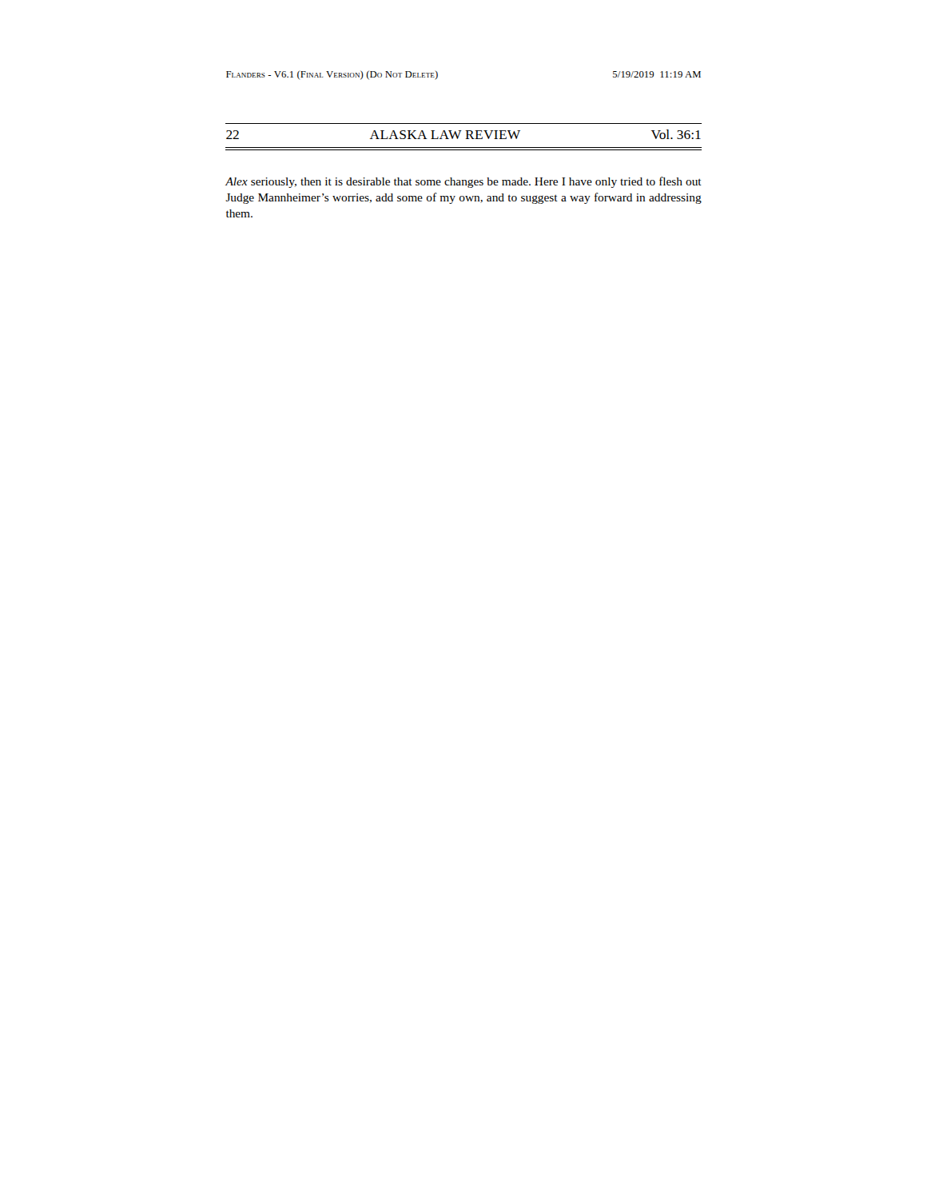Flanders - V6.1 (Final Version) (Do Not Delete) 5/19/2019 11:19 AM
22 ALASKA LAW REVIEW Vol. 36:1
Alex seriously, then it is desirable that some changes be made. Here I have only tried to flesh out Judge Mannheimer’s worries, add some of my own, and to suggest a way forward in addressing them.